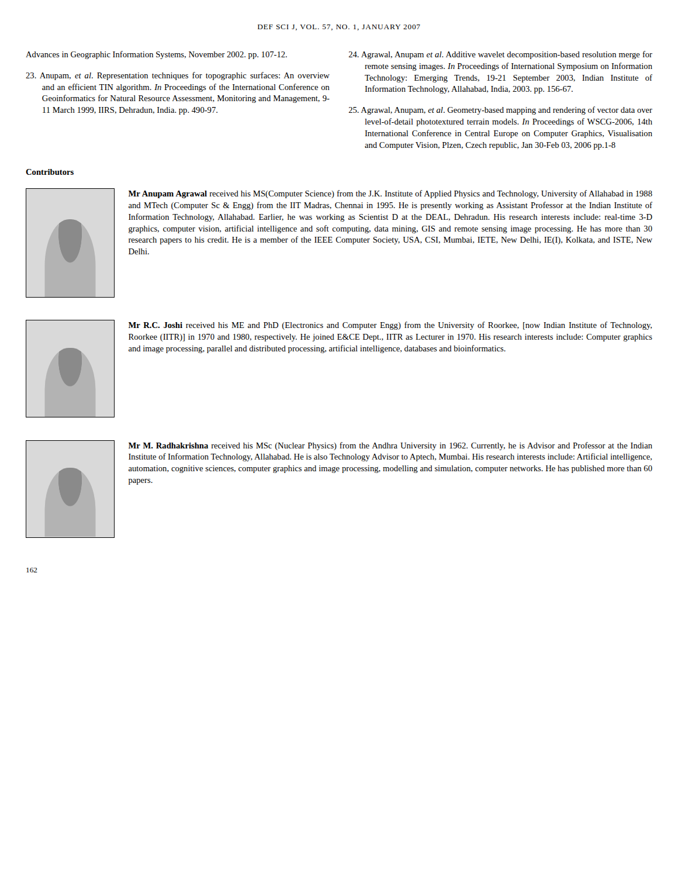DEF SCI J, VOL. 57, NO. 1, JANUARY 2007
Advances in Geographic Information Systems, November 2002. pp. 107-12.
23. Anupam, et al. Representation techniques for topographic surfaces: An overview and an efficient TIN algorithm. In Proceedings of the International Conference on Geoinformatics for Natural Resource Assessment, Monitoring and Management, 9-11 March 1999, IIRS, Dehradun, India. pp. 490-97.
24. Agrawal, Anupam et al. Additive wavelet decomposition-based resolution merge for remote sensing images. In Proceedings of International Symposium on Information Technology: Emerging Trends, 19-21 September 2003, Indian Institute of Information Technology, Allahabad, India, 2003. pp. 156-67.
25. Agrawal, Anupam, et al. Geometry-based mapping and rendering of vector data over level-of-detail phototextured terrain models. In Proceedings of WSCG-2006, 14th International Conference in Central Europe on Computer Graphics, Visualisation and Computer Vision, Plzen, Czech republic, Jan 30-Feb 03, 2006 pp.1-8
Contributors
Mr Anupam Agrawal received his MS(Computer Science) from the J.K. Institute of Applied Physics and Technology, University of Allahabad in 1988 and MTech (Computer Sc & Engg) from the IIT Madras, Chennai in 1995. He is presently working as Assistant Professor at the Indian Institute of Information Technology, Allahabad. Earlier, he was working as Scientist D at the DEAL, Dehradun. His research interests include: real-time 3-D graphics, computer vision, artificial intelligence and soft computing, data mining, GIS and remote sensing image processing. He has more than 30 research papers to his credit. He is a member of the IEEE Computer Society, USA, CSI, Mumbai, IETE, New Delhi, IE(I), Kolkata, and ISTE, New Delhi.
Mr R.C. Joshi received his ME and PhD (Electronics and Computer Engg) from the University of Roorkee, [now Indian Institute of Technology, Roorkee (IITR)] in 1970 and 1980, respectively. He joined E&CE Dept., IITR as Lecturer in 1970. His research interests include: Computer graphics and image processing, parallel and distributed processing, artificial intelligence, databases and bioinformatics.
Mr M. Radhakrishna received his MSc (Nuclear Physics) from the Andhra University in 1962. Currently, he is Advisor and Professor at the Indian Institute of Information Technology, Allahabad. He is also Technology Advisor to Aptech, Mumbai. His research interests include: Artificial intelligence, automation, cognitive sciences, computer graphics and image processing, modelling and simulation, computer networks. He has published more than 60 papers.
162